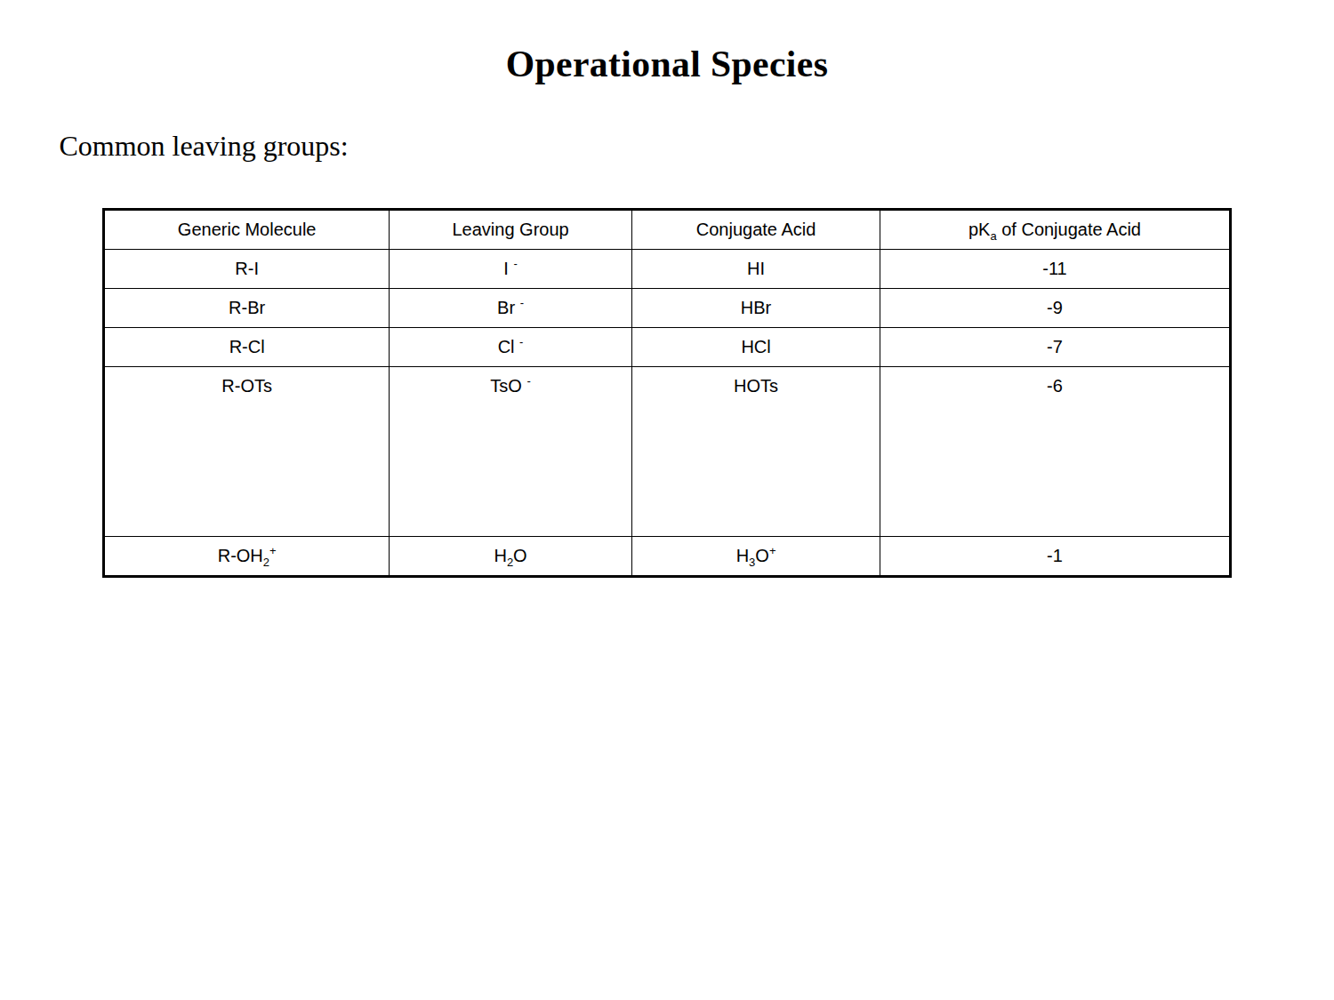Operational Species
Common leaving groups:
| Generic Molecule | Leaving Group | Conjugate Acid | pK a of Conjugate Acid |
| --- | --- | --- | --- |
| R-I | I - | HI | -11 |
| R-Br | Br - | HBr | -9 |
| R-Cl | Cl - | HCl | -7 |
| R-OTs | TsO - | HOTs | -6 |
| R-OH 2 + | H 2 O | H 3 O + | -1 |